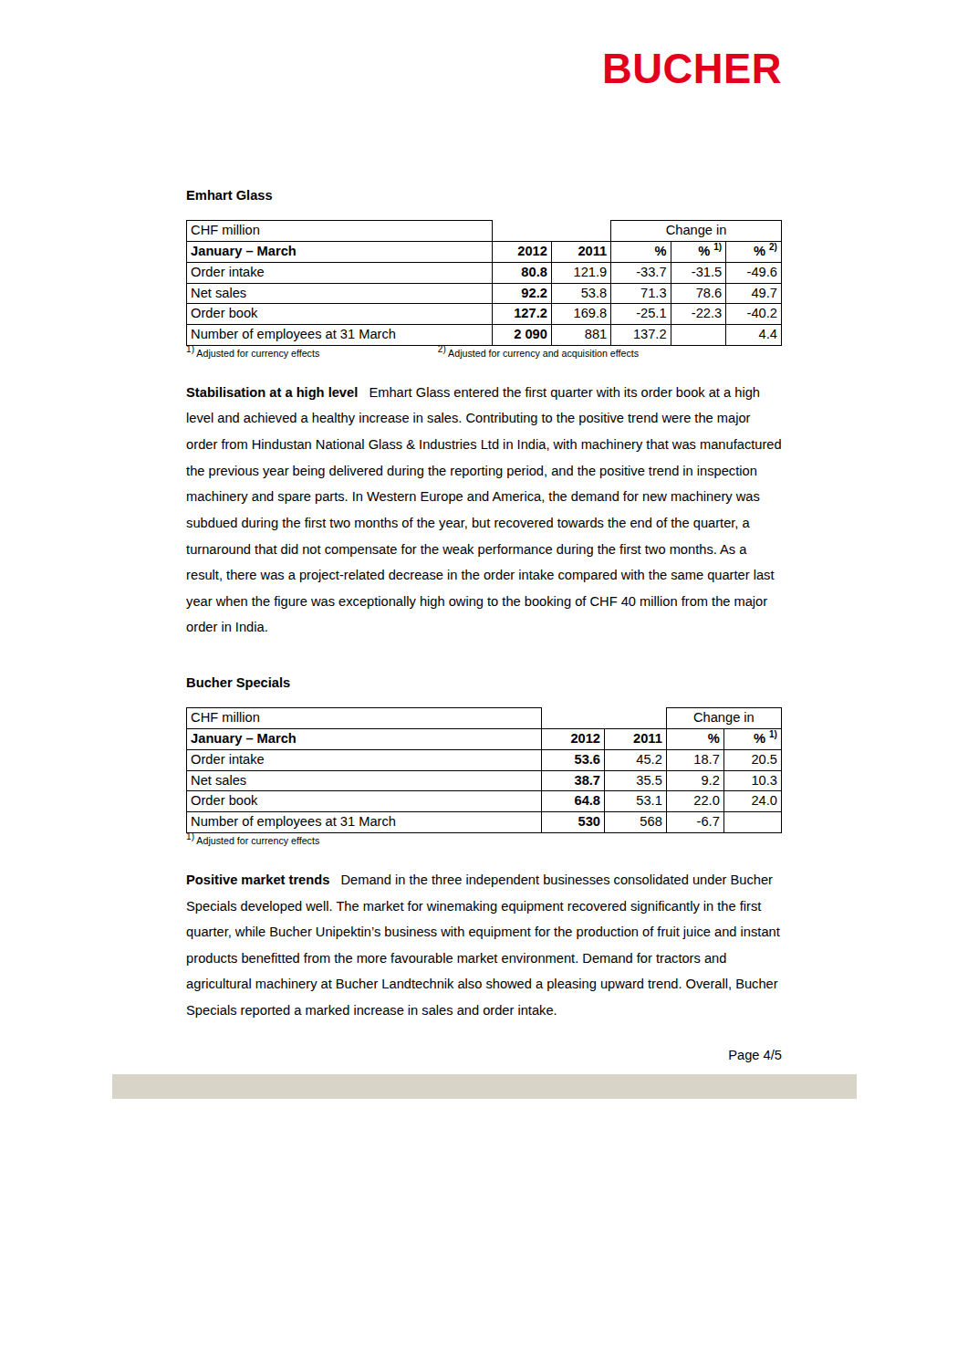BUCHER
Emhart Glass
| CHF million | | | Change in |
| January – March | 2012 | 2011 | % | % 1) | % 2) |
| Order intake | 80.8 | 121.9 | -33.7 | -31.5 | -49.6 |
| Net sales | 92.2 | 53.8 | 71.3 | 78.6 | 49.7 |
| Order book | 127.2 | 169.8 | -25.1 | -22.3 | -40.2 |
| Number of employees at 31 March | 2 090 | 881 | 137.2 | | 4.4 |
1) Adjusted for currency effects2) Adjusted for currency and acquisition effects
Stabilisation at a high level Emhart Glass entered the first quarter with its order book at a high level and achieved a healthy increase in sales. Contributing to the positive trend were the major order from Hindustan National Glass & Industries Ltd in India, with machinery that was manufactured the previous year being delivered during the reporting period, and the positive trend in inspection machinery and spare parts. In Western Europe and America, the demand for new machinery was subdued during the first two months of the year, but recovered towards the end of the quarter, a turnaround that did not compensate for the weak performance during the first two months. As a result, there was a project-related decrease in the order intake compared with the same quarter last year when the figure was exceptionally high owing to the booking of CHF 40 million from the major order in India.
Bucher Specials
| CHF million | | | Change in |
| January – March | 2012 | 2011 | % | % 1) |
| Order intake | 53.6 | 45.2 | 18.7 | 20.5 |
| Net sales | 38.7 | 35.5 | 9.2 | 10.3 |
| Order book | 64.8 | 53.1 | 22.0 | 24.0 |
| Number of employees at 31 March | 530 | 568 | -6.7 | |
1) Adjusted for currency effects
Positive market trends Demand in the three independent businesses consolidated under Bucher Specials developed well. The market for winemaking equipment recovered significantly in the first quarter, while Bucher Unipektin’s business with equipment for the production of fruit juice and instant products benefitted from the more favourable market environment. Demand for tractors and agricultural machinery at Bucher Landtechnik also showed a pleasing upward trend. Overall, Bucher Specials reported a marked increase in sales and order intake.
Page 4/5